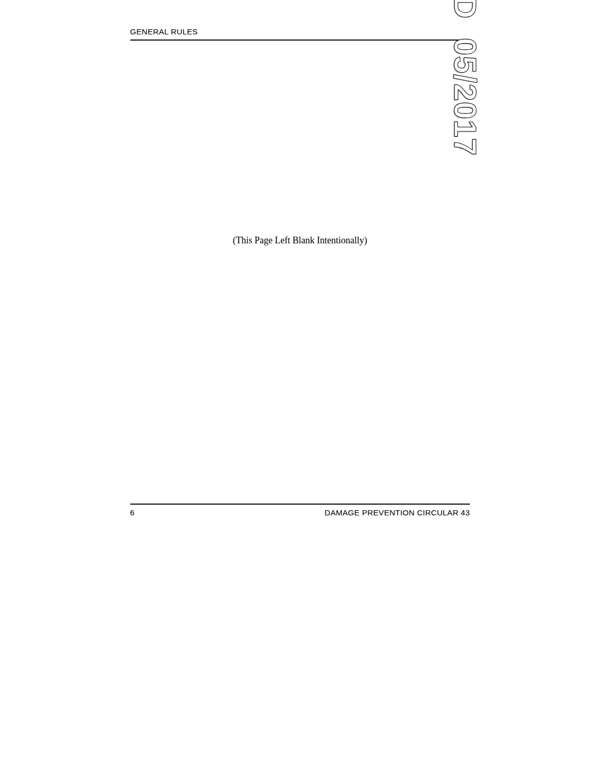GENERAL RULES
IMPLEMENTED 05/2017
(This Page Left Blank Intentionally)
6 DAMAGE PREVENTION CIRCULAR 43